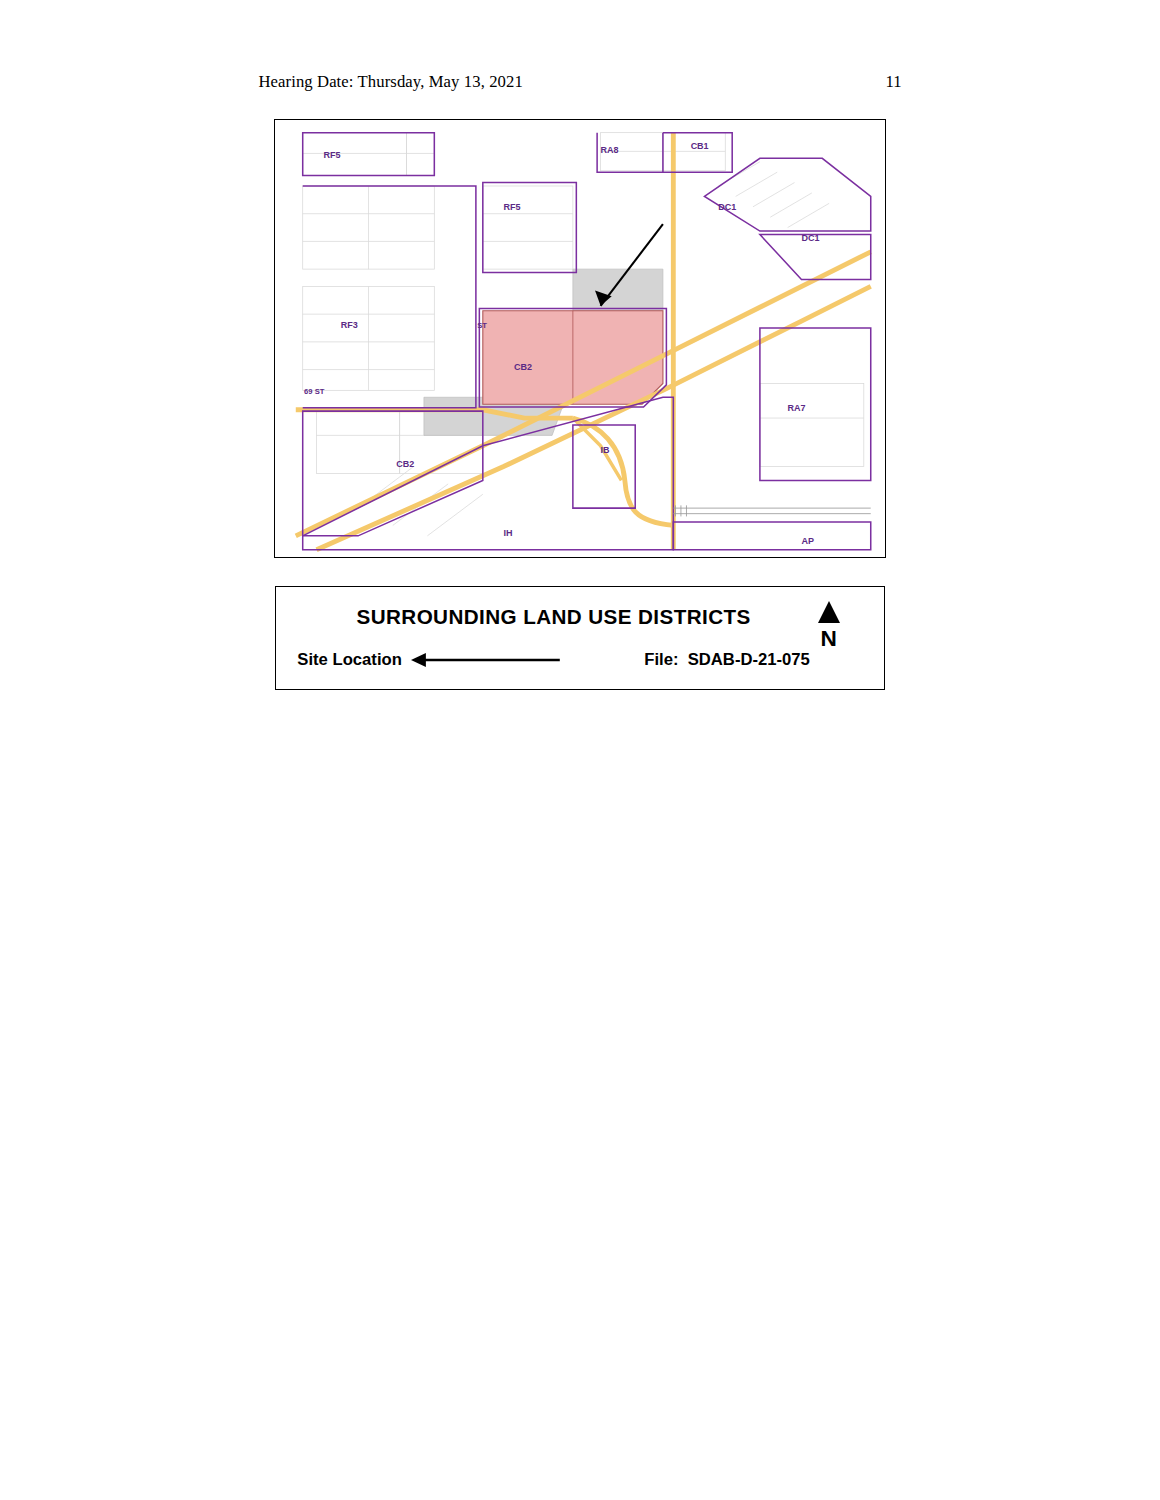Hearing Date: Thursday, May 13, 2021
11
RF5 RF5 RA8 CB1 DC1 DC1 RF3 CB2 RA7 IB CB2 IH AP 69 ST ST
N
SURROUNDING LAND USE DISTRICTS
Site Location File: SDAB-D-21-075